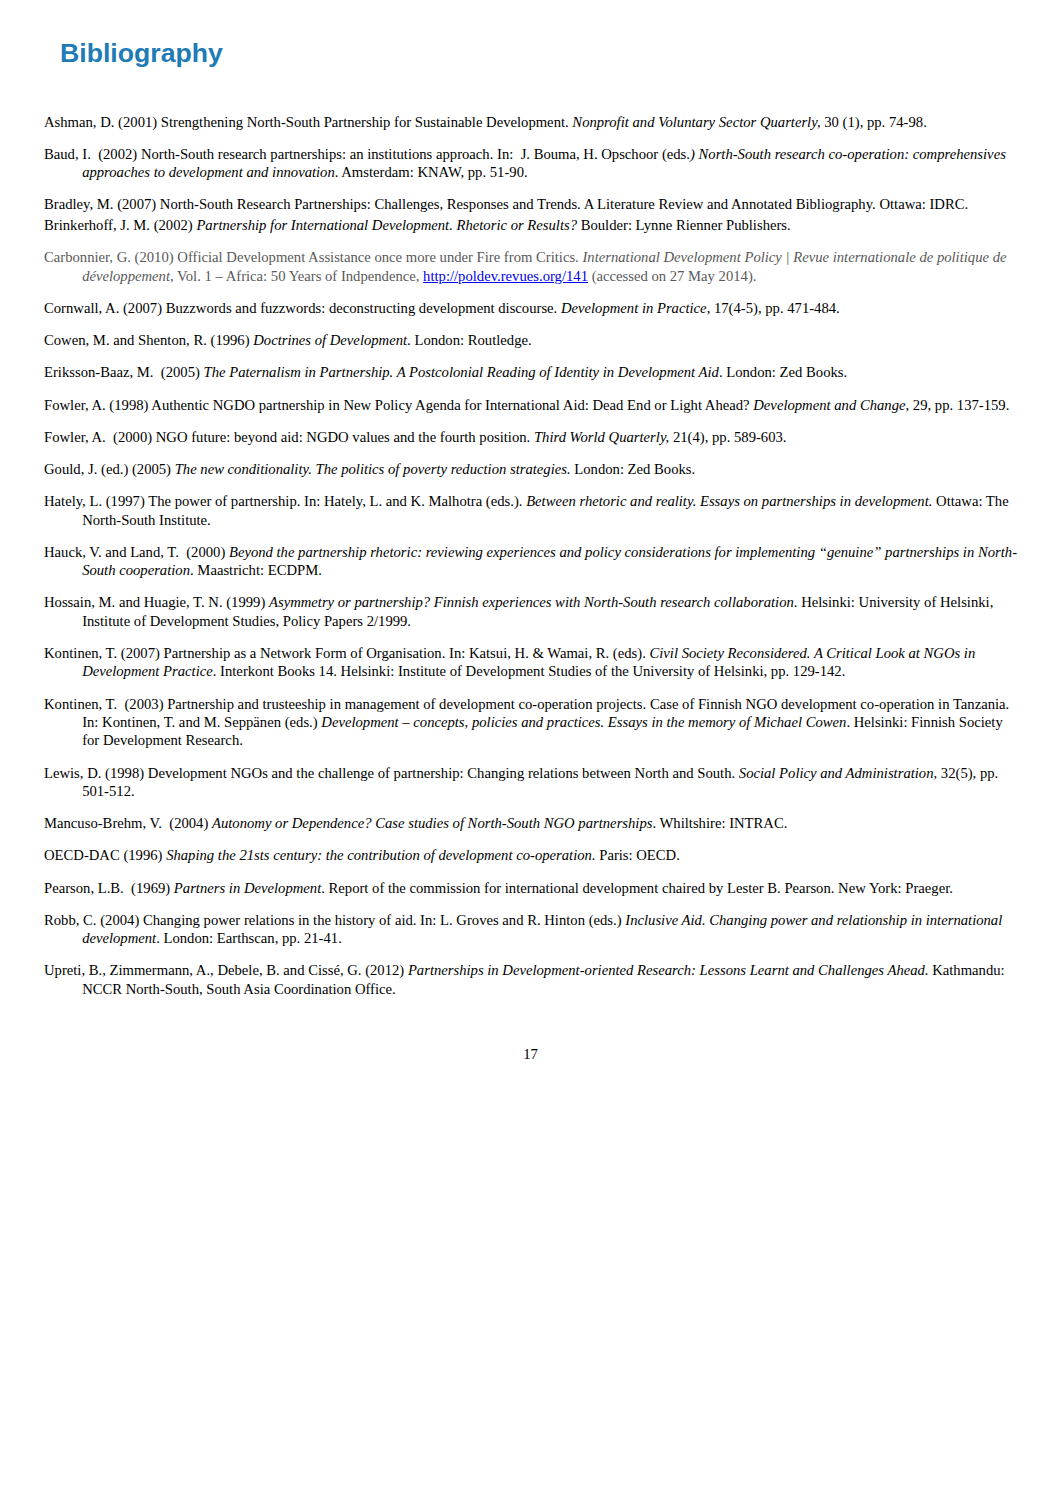Bibliography
Ashman, D. (2001) Strengthening North-South Partnership for Sustainable Development. Nonprofit and Voluntary Sector Quarterly, 30 (1), pp. 74-98.
Baud, I. (2002) North-South research partnerships: an institutions approach. In: J. Bouma, H. Opschoor (eds.) North-South research co-operation: comprehensives approaches to development and innovation. Amsterdam: KNAW, pp. 51-90.
Bradley, M. (2007) North-South Research Partnerships: Challenges, Responses and Trends. A Literature Review and Annotated Bibliography. Ottawa: IDRC.
Brinkerhoff, J. M. (2002) Partnership for International Development. Rhetoric or Results? Boulder: Lynne Rienner Publishers.
Carbonnier, G. (2010) Official Development Assistance once more under Fire from Critics. International Development Policy | Revue internationale de politique de développement, Vol. 1 – Africa: 50 Years of Indpendence, http://poldev.revues.org/141 (accessed on 27 May 2014).
Cornwall, A. (2007) Buzzwords and fuzzwords: deconstructing development discourse. Development in Practice, 17(4-5), pp. 471-484.
Cowen, M. and Shenton, R. (1996) Doctrines of Development. London: Routledge.
Eriksson-Baaz, M. (2005) The Paternalism in Partnership. A Postcolonial Reading of Identity in Development Aid. London: Zed Books.
Fowler, A. (1998) Authentic NGDO partnership in New Policy Agenda for International Aid: Dead End or Light Ahead? Development and Change, 29, pp. 137-159.
Fowler, A. (2000) NGO future: beyond aid: NGDO values and the fourth position. Third World Quarterly, 21(4), pp. 589-603.
Gould, J. (ed.) (2005) The new conditionality. The politics of poverty reduction strategies. London: Zed Books.
Hately, L. (1997) The power of partnership. In: Hately, L. and K. Malhotra (eds.). Between rhetoric and reality. Essays on partnerships in development. Ottawa: The North-South Institute.
Hauck, V. and Land, T. (2000) Beyond the partnership rhetoric: reviewing experiences and policy considerations for implementing “genuine” partnerships in North-South cooperation. Maastricht: ECDPM.
Hossain, M. and Huagie, T. N. (1999) Asymmetry or partnership? Finnish experiences with North-South research collaboration. Helsinki: University of Helsinki, Institute of Development Studies, Policy Papers 2/1999.
Kontinen, T. (2007) Partnership as a Network Form of Organisation. In: Katsui, H. & Wamai, R. (eds). Civil Society Reconsidered. A Critical Look at NGOs in Development Practice. Interkont Books 14. Helsinki: Institute of Development Studies of the University of Helsinki, pp. 129-142.
Kontinen, T. (2003) Partnership and trusteeship in management of development co-operation projects. Case of Finnish NGO development co-operation in Tanzania. In: Kontinen, T. and M. Seppänen (eds.) Development – concepts, policies and practices. Essays in the memory of Michael Cowen. Helsinki: Finnish Society for Development Research.
Lewis, D. (1998) Development NGOs and the challenge of partnership: Changing relations between North and South. Social Policy and Administration, 32(5), pp. 501-512.
Mancuso-Brehm, V. (2004) Autonomy or Dependence? Case studies of North-South NGO partnerships. Whiltshire: INTRAC.
OECD-DAC (1996) Shaping the 21sts century: the contribution of development co-operation. Paris: OECD.
Pearson, L.B. (1969) Partners in Development. Report of the commission for international development chaired by Lester B. Pearson. New York: Praeger.
Robb, C. (2004) Changing power relations in the history of aid. In: L. Groves and R. Hinton (eds.) Inclusive Aid. Changing power and relationship in international development. London: Earthscan, pp. 21-41.
Upreti, B., Zimmermann, A., Debele, B. and Cissé, G. (2012) Partnerships in Development-oriented Research: Lessons Learnt and Challenges Ahead. Kathmandu: NCCR North-South, South Asia Coordination Office.
17